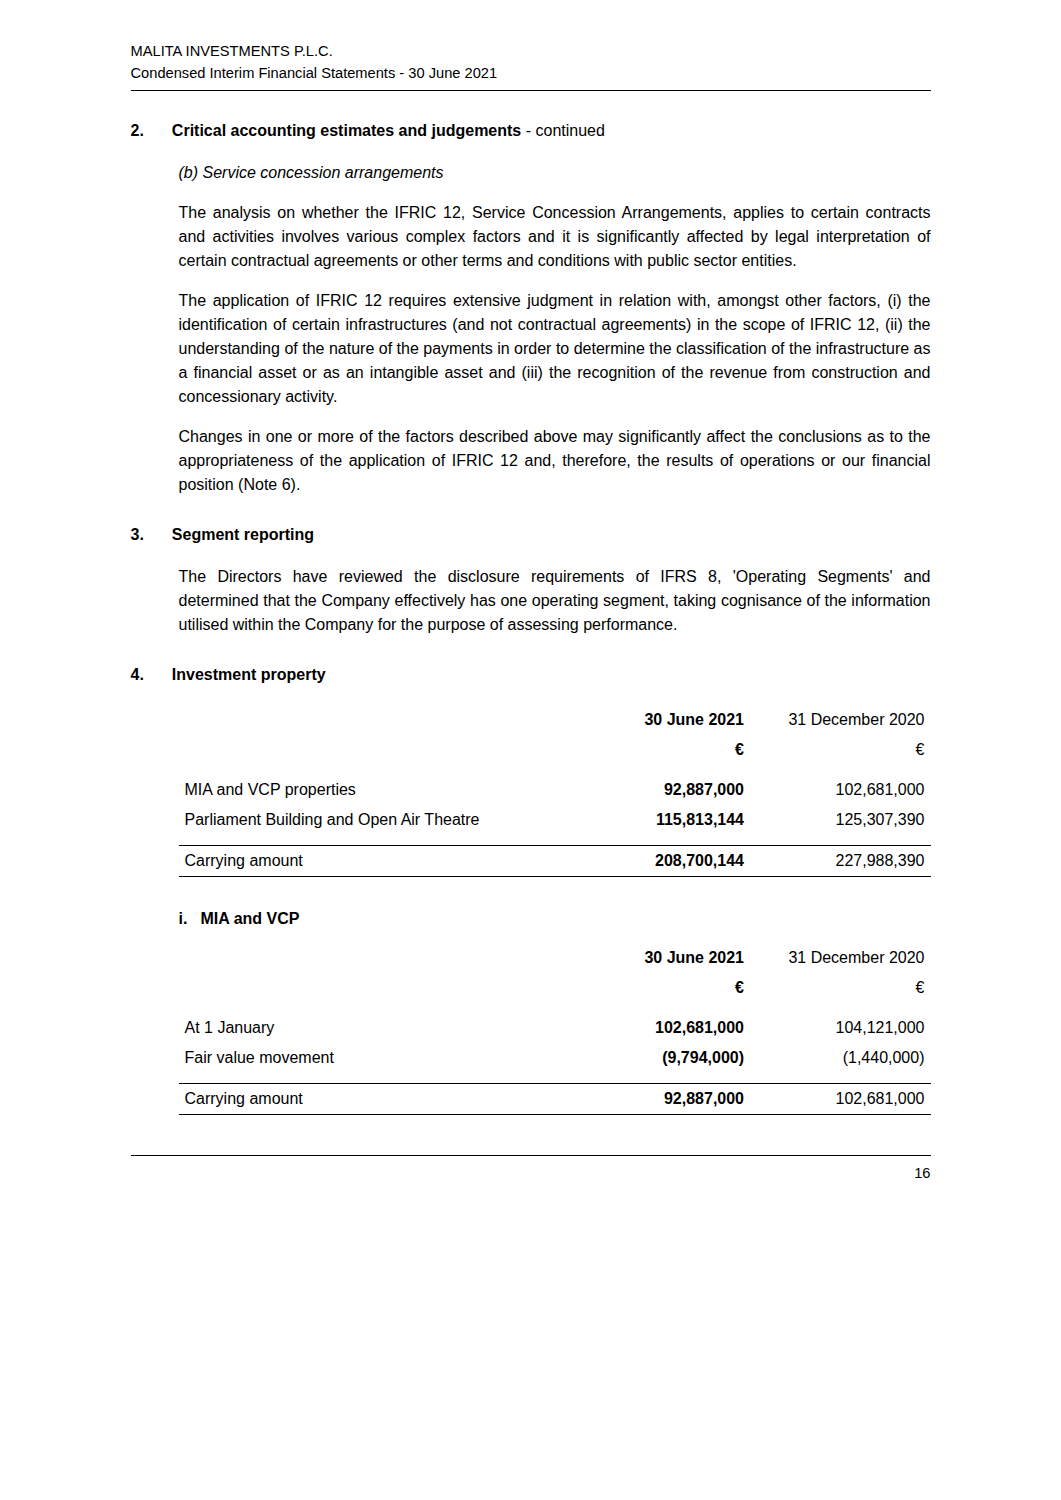MALITA INVESTMENTS P.L.C.
Condensed Interim Financial Statements - 30 June 2021
2. Critical accounting estimates and judgements - continued
(b) Service concession arrangements
The analysis on whether the IFRIC 12, Service Concession Arrangements, applies to certain contracts and activities involves various complex factors and it is significantly affected by legal interpretation of certain contractual agreements or other terms and conditions with public sector entities.
The application of IFRIC 12 requires extensive judgment in relation with, amongst other factors, (i) the identification of certain infrastructures (and not contractual agreements) in the scope of IFRIC 12, (ii) the understanding of the nature of the payments in order to determine the classification of the infrastructure as a financial asset or as an intangible asset and (iii) the recognition of the revenue from construction and concessionary activity.
Changes in one or more of the factors described above may significantly affect the conclusions as to the appropriateness of the application of IFRIC 12 and, therefore, the results of operations or our financial position (Note 6).
3. Segment reporting
The Directors have reviewed the disclosure requirements of IFRS 8, 'Operating Segments' and determined that the Company effectively has one operating segment, taking cognisance of the information utilised within the Company for the purpose of assessing performance.
4. Investment property
| | 30 June 2021 | 31 December 2020 |
| --- | --- | --- |
| | € | € |
| MIA and VCP properties | 92,887,000 | 102,681,000 |
| Parliament Building and Open Air Theatre | 115,813,144 | 125,307,390 |
| Carrying amount | 208,700,144 | 227,988,390 |
i. MIA and VCP
| | 30 June 2021 | 31 December 2020 |
| --- | --- | --- |
| | € | € |
| At 1 January | 102,681,000 | 104,121,000 |
| Fair value movement | (9,794,000) | (1,440,000) |
| Carrying amount | 92,887,000 | 102,681,000 |
16